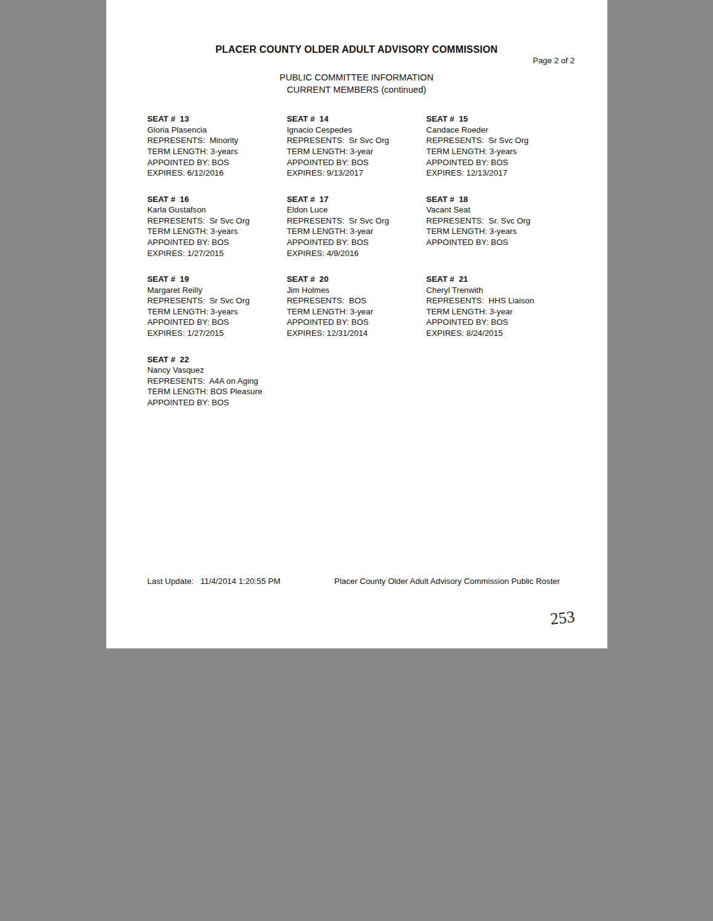Page 2 of 2
PLACER COUNTY OLDER ADULT ADVISORY COMMISSION
PUBLIC COMMITTEE INFORMATION
CURRENT MEMBERS (continued)
| SEAT # 13 Gloria Plasencia REPRESENTS: Minority TERM LENGTH: 3-years APPOINTED BY: BOS EXPIRES: 6/12/2016 | SEAT # 14 Ignacio Cespedes REPRESENTS: Sr Svc Org TERM LENGTH: 3-year APPOINTED BY: BOS EXPIRES: 9/13/2017 | SEAT # 15 Candace Roeder REPRESENTS: Sr Svc Org TERM LENGTH: 3-years APPOINTED BY: BOS EXPIRES: 12/13/2017 |
| SEAT # 16 Karla Gustafson REPRESENTS: Sr Svc Org TERM LENGTH: 3-years APPOINTED BY: BOS EXPIRES: 1/27/2015 | SEAT # 17 Eldon Luce REPRESENTS: Sr Svc Org TERM LENGTH: 3-year APPOINTED BY: BOS EXPIRES: 4/9/2016 | SEAT # 18 Vacant Seat REPRESENTS: Sr. Svc Org TERM LENGTH: 3-years APPOINTED BY: BOS |
| SEAT # 19 Margaret Reilly REPRESENTS: Sr Svc Org TERM LENGTH: 3-years APPOINTED BY: BOS EXPIRES: 1/27/2015 | SEAT # 20 Jim Holmes REPRESENTS: BOS TERM LENGTH: 3-year APPOINTED BY: BOS EXPIRES: 12/31/2014 | SEAT # 21 Cheryl Trenwith REPRESENTS: HHS Liaison TERM LENGTH: 3-year APPOINTED BY: BOS EXPIRES: 8/24/2015 |
| SEAT # 22 Nancy Vasquez REPRESENTS: A4A on Aging TERM LENGTH: BOS Pleasure APPOINTED BY: BOS | | |
Last Update: 11/4/2014 1:20:55 PM
Placer County Older Adult Advisory Commission Public Roster
253